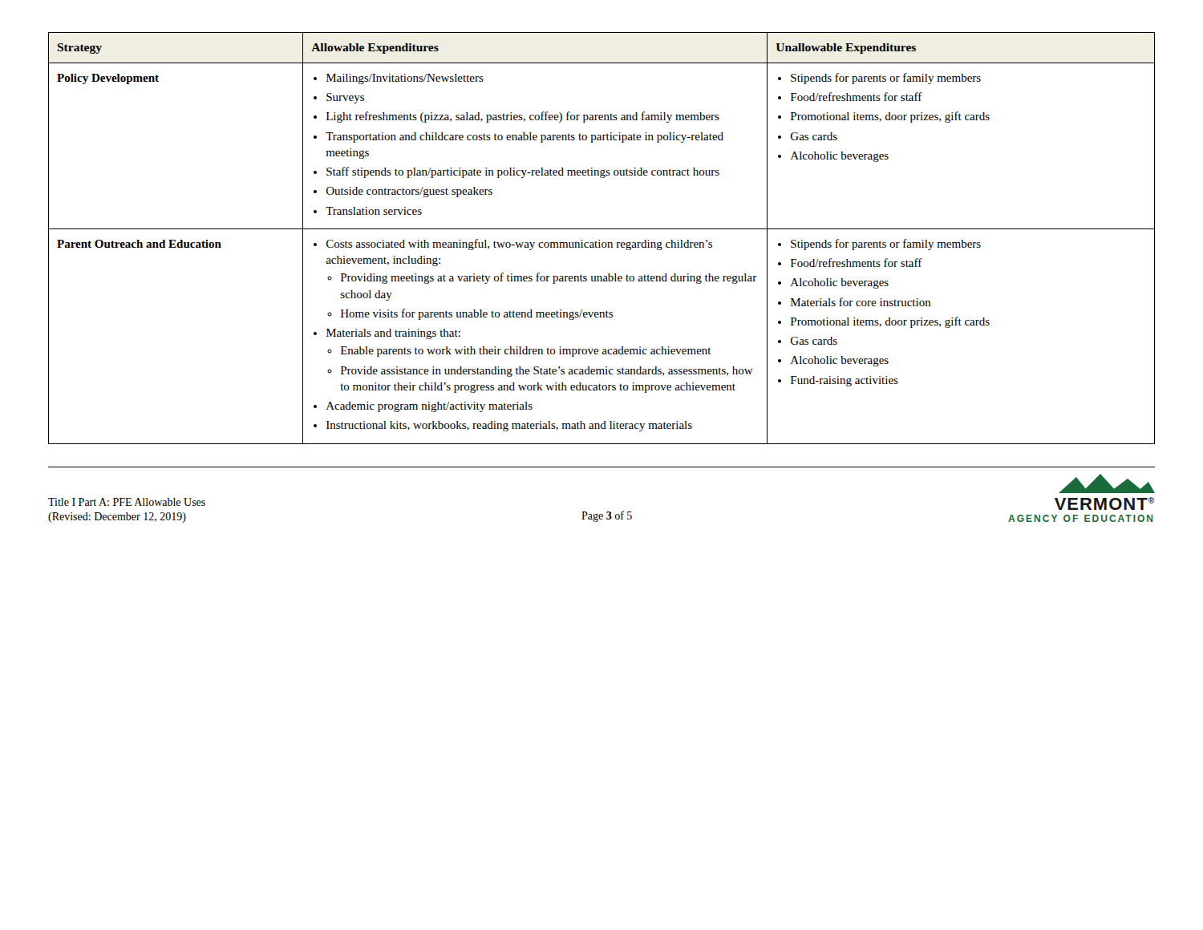| Strategy | Allowable Expenditures | Unallowable Expenditures |
| --- | --- | --- |
| Policy Development | Mailings/Invitations/Newsletters Surveys Light refreshments (pizza, salad, pastries, coffee) for parents and family members Transportation and childcare costs to enable parents to participate in policy-related meetings Staff stipends to plan/participate in policy-related meetings outside contract hours Outside contractors/guest speakers Translation services | Stipends for parents or family members Food/refreshments for staff Promotional items, door prizes, gift cards Gas cards Alcoholic beverages |
| Parent Outreach and Education | Costs associated with meaningful, two-way communication regarding children’s achievement, including: Providing meetings at a variety of times for parents unable to attend during the regular school day Home visits for parents unable to attend meetings/events Materials and trainings that: Enable parents to work with their children to improve academic achievement Provide assistance in understanding the State’s academic standards, assessments, how to monitor their child’s progress and work with educators to improve achievement Academic program night/activity materials Instructional kits, workbooks, reading materials, math and literacy materials | Stipends for parents or family members Food/refreshments for staff Alcoholic beverages Materials for core instruction Promotional items, door prizes, gift cards Gas cards Alcoholic beverages Fund-raising activities |
Title I Part A: PFE Allowable Uses
(Revised: December 12, 2019)
Page 3 of 5
VERMONT®
AGENCY OF EDUCATION